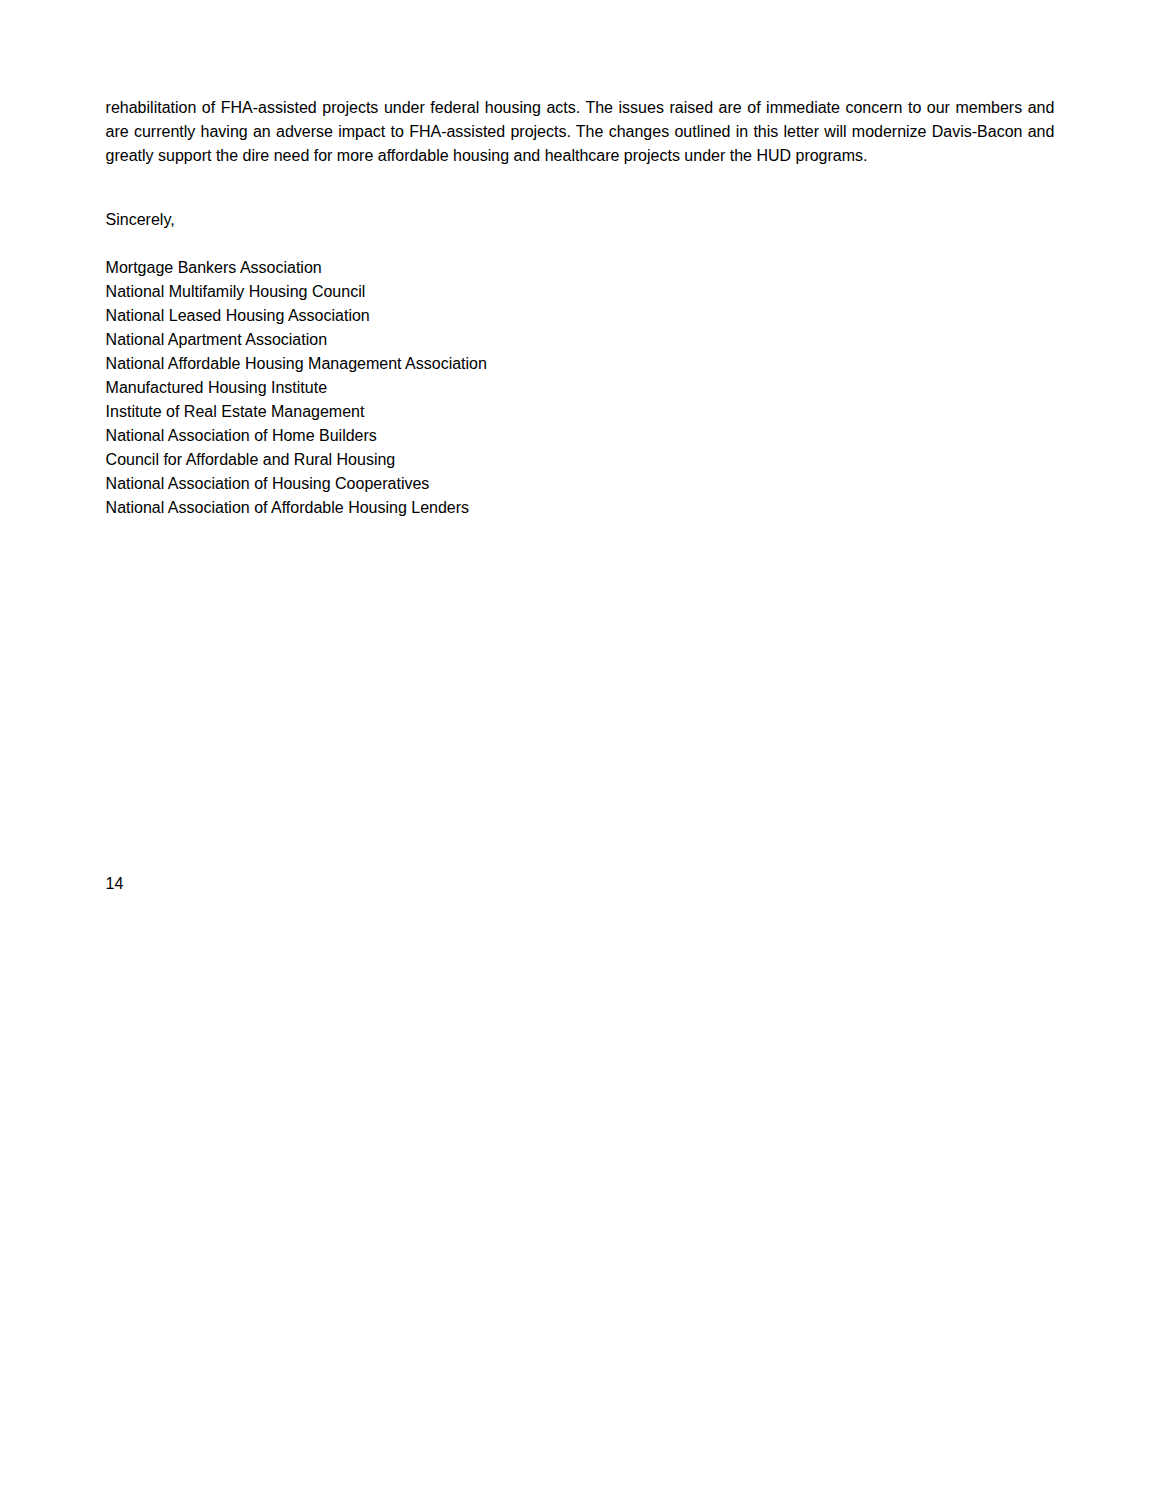rehabilitation of FHA-assisted projects under federal housing acts. The issues raised are of immediate concern to our members and are currently having an adverse impact to FHA-assisted projects. The changes outlined in this letter will modernize Davis-Bacon and greatly support the dire need for more affordable housing and healthcare projects under the HUD programs.
Sincerely,
Mortgage Bankers Association
National Multifamily Housing Council
National Leased Housing Association
National Apartment Association
National Affordable Housing Management Association
Manufactured Housing Institute
Institute of Real Estate Management
National Association of Home Builders
Council for Affordable and Rural Housing
National Association of Housing Cooperatives
National Association of Affordable Housing Lenders
14